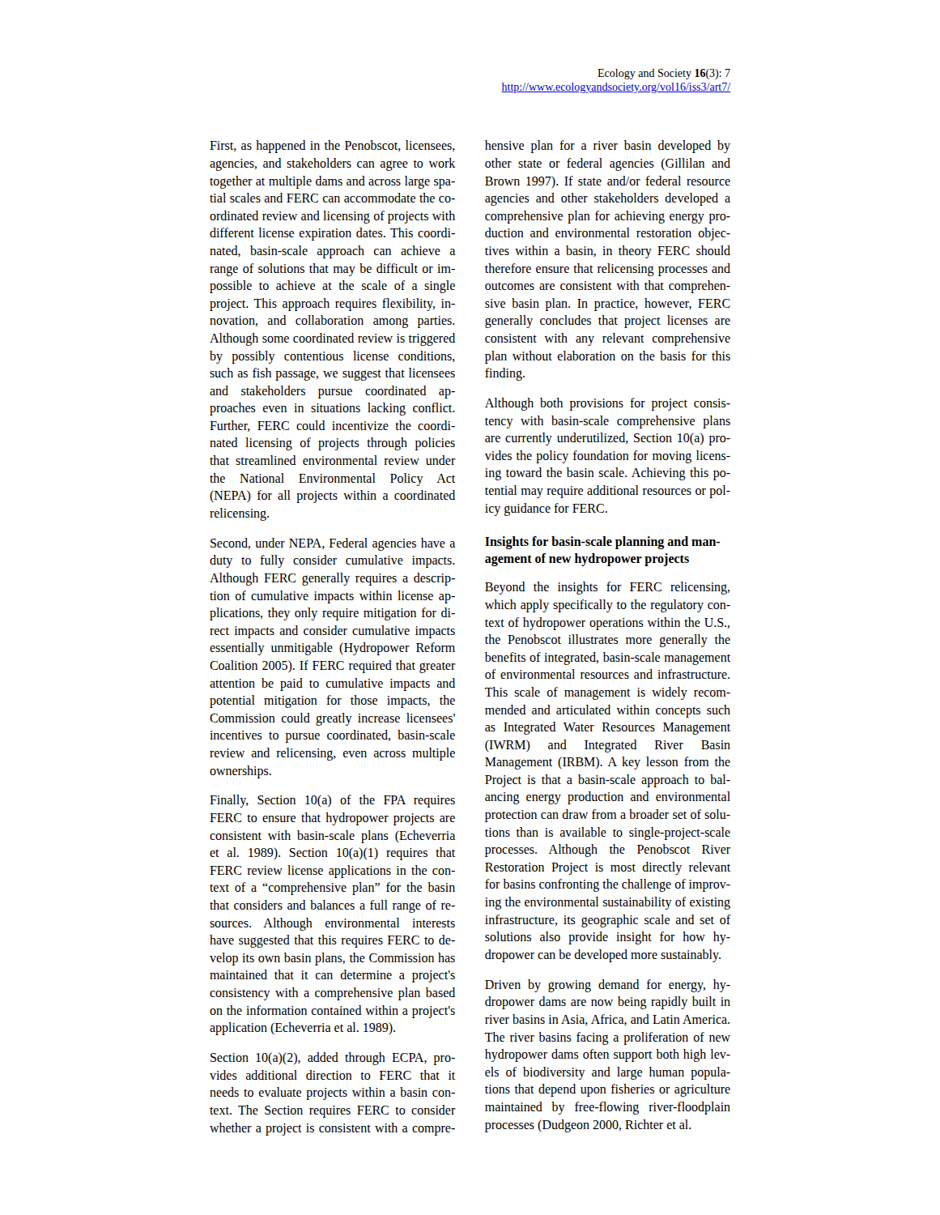Ecology and Society 16(3): 7
http://www.ecologyandsociety.org/vol16/iss3/art7/
First, as happened in the Penobscot, licensees, agencies, and stakeholders can agree to work together at multiple dams and across large spatial scales and FERC can accommodate the coordinated review and licensing of projects with different license expiration dates. This coordinated, basin-scale approach can achieve a range of solutions that may be difficult or impossible to achieve at the scale of a single project. This approach requires flexibility, innovation, and collaboration among parties. Although some coordinated review is triggered by possibly contentious license conditions, such as fish passage, we suggest that licensees and stakeholders pursue coordinated approaches even in situations lacking conflict. Further, FERC could incentivize the coordinated licensing of projects through policies that streamlined environmental review under the National Environmental Policy Act (NEPA) for all projects within a coordinated relicensing.
Second, under NEPA, Federal agencies have a duty to fully consider cumulative impacts. Although FERC generally requires a description of cumulative impacts within license applications, they only require mitigation for direct impacts and consider cumulative impacts essentially unmitigable (Hydropower Reform Coalition 2005). If FERC required that greater attention be paid to cumulative impacts and potential mitigation for those impacts, the Commission could greatly increase licensees' incentives to pursue coordinated, basin-scale review and relicensing, even across multiple ownerships.
Finally, Section 10(a) of the FPA requires FERC to ensure that hydropower projects are consistent with basin-scale plans (Echeverria et al. 1989). Section 10(a)(1) requires that FERC review license applications in the context of a “comprehensive plan” for the basin that considers and balances a full range of resources. Although environmental interests have suggested that this requires FERC to develop its own basin plans, the Commission has maintained that it can determine a project's consistency with a comprehensive plan based on the information contained within a project's application (Echeverria et al. 1989).
Section 10(a)(2), added through ECPA, provides additional direction to FERC that it needs to evaluate projects within a basin context. The Section requires FERC to consider whether a project is consistent with a comprehensive plan for a river basin developed by other state or federal agencies (Gillilan and Brown 1997). If state and/or federal resource agencies and other stakeholders developed a comprehensive plan for achieving energy production and environmental restoration objectives within a basin, in theory FERC should therefore ensure that relicensing processes and outcomes are consistent with that comprehensive basin plan. In practice, however, FERC generally concludes that project licenses are consistent with any relevant comprehensive plan without elaboration on the basis for this finding.
Although both provisions for project consistency with basin-scale comprehensive plans are currently underutilized, Section 10(a) provides the policy foundation for moving licensing toward the basin scale. Achieving this potential may require additional resources or policy guidance for FERC.
Insights for basin-scale planning and management of new hydropower projects
Beyond the insights for FERC relicensing, which apply specifically to the regulatory context of hydropower operations within the U.S., the Penobscot illustrates more generally the benefits of integrated, basin-scale management of environmental resources and infrastructure. This scale of management is widely recommended and articulated within concepts such as Integrated Water Resources Management (IWRM) and Integrated River Basin Management (IRBM). A key lesson from the Project is that a basin-scale approach to balancing energy production and environmental protection can draw from a broader set of solutions than is available to single-project-scale processes. Although the Penobscot River Restoration Project is most directly relevant for basins confronting the challenge of improving the environmental sustainability of existing infrastructure, its geographic scale and set of solutions also provide insight for how hydropower can be developed more sustainably.
Driven by growing demand for energy, hydropower dams are now being rapidly built in river basins in Asia, Africa, and Latin America. The river basins facing a proliferation of new hydropower dams often support both high levels of biodiversity and large human populations that depend upon fisheries or agriculture maintained by free-flowing river-floodplain processes (Dudgeon 2000, Richter et al.